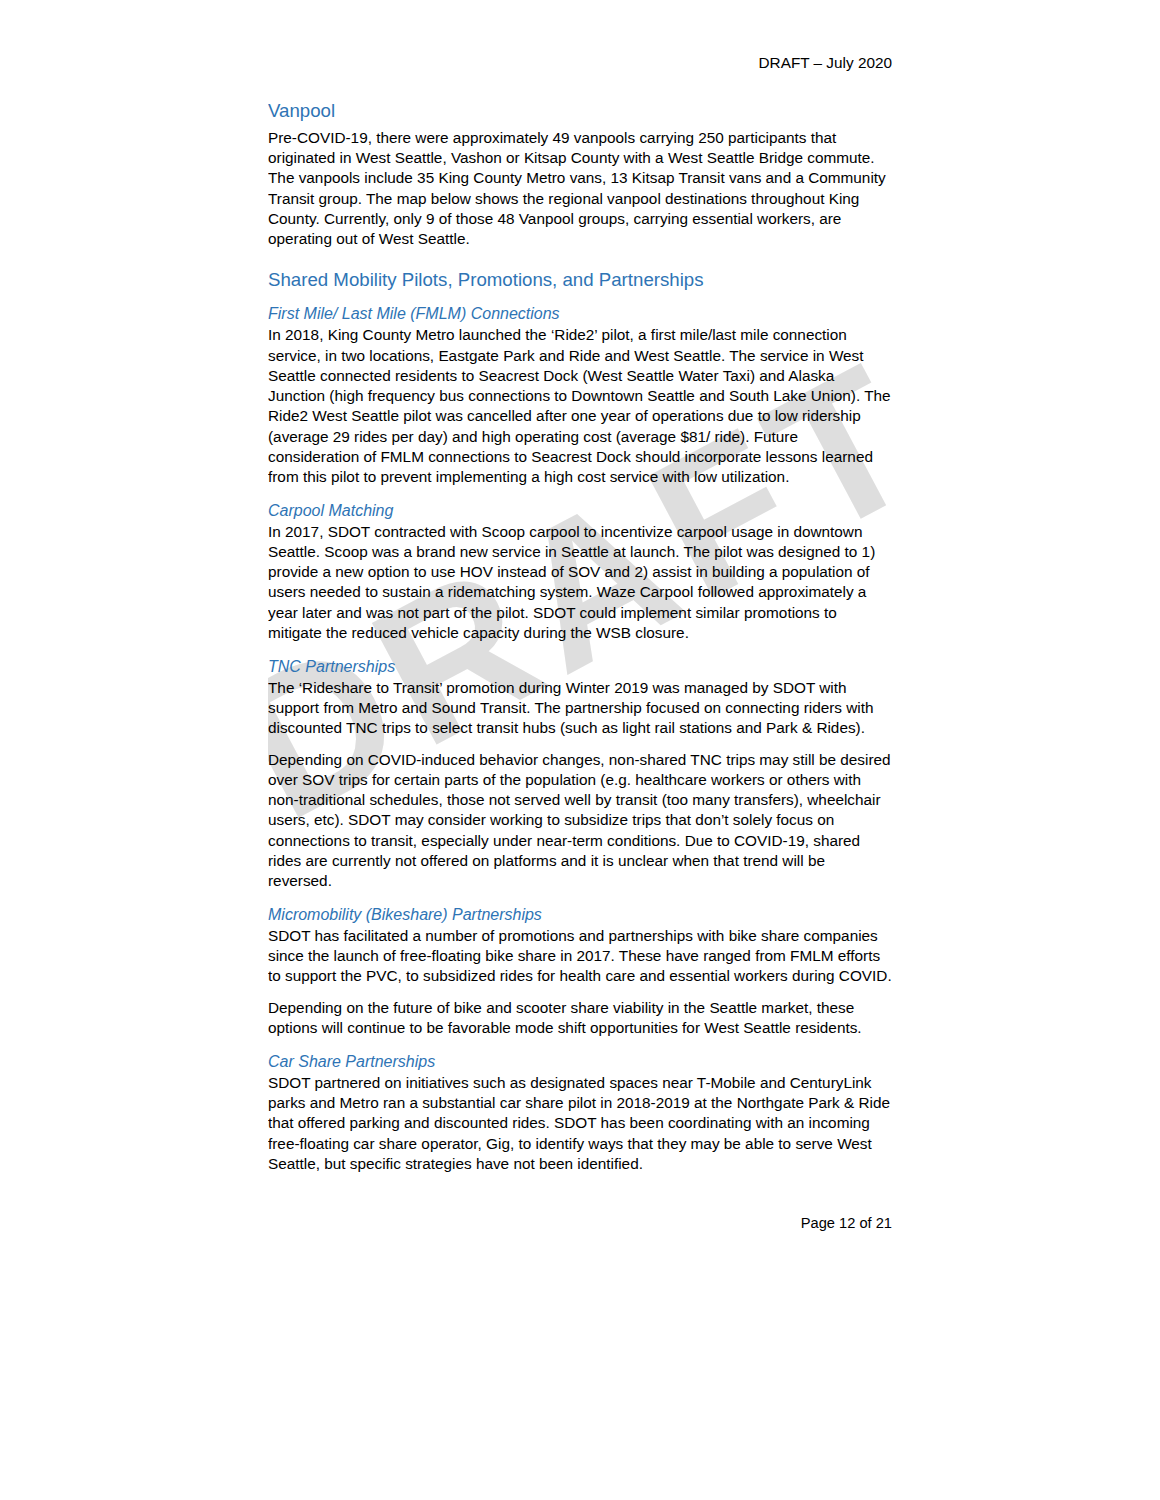DRAFT
DRAFT – July 2020
Vanpool
Pre-COVID-19, there were approximately 49 vanpools carrying 250 participants that originated in West Seattle, Vashon or Kitsap County with a West Seattle Bridge commute. The vanpools include 35 King County Metro vans, 13 Kitsap Transit vans and a Community Transit group. The map below shows the regional vanpool destinations throughout King County. Currently, only 9 of those 48 Vanpool groups, carrying essential workers, are operating out of West Seattle.
Shared Mobility Pilots, Promotions, and Partnerships
First Mile/ Last Mile (FMLM) Connections
In 2018, King County Metro launched the ‘Ride2’ pilot, a first mile/last mile connection service, in two locations, Eastgate Park and Ride and West Seattle. The service in West Seattle connected residents to Seacrest Dock (West Seattle Water Taxi) and Alaska Junction (high frequency bus connections to Downtown Seattle and South Lake Union). The Ride2 West Seattle pilot was cancelled after one year of operations due to low ridership (average 29 rides per day) and high operating cost (average $81/ ride). Future consideration of FMLM connections to Seacrest Dock should incorporate lessons learned from this pilot to prevent implementing a high cost service with low utilization.
Carpool Matching
In 2017, SDOT contracted with Scoop carpool to incentivize carpool usage in downtown Seattle. Scoop was a brand new service in Seattle at launch. The pilot was designed to 1) provide a new option to use HOV instead of SOV and 2) assist in building a population of users needed to sustain a ridematching system. Waze Carpool followed approximately a year later and was not part of the pilot. SDOT could implement similar promotions to mitigate the reduced vehicle capacity during the WSB closure.
TNC Partnerships
The ‘Rideshare to Transit’ promotion during Winter 2019 was managed by SDOT with support from Metro and Sound Transit. The partnership focused on connecting riders with discounted TNC trips to select transit hubs (such as light rail stations and Park & Rides).
Depending on COVID-induced behavior changes, non-shared TNC trips may still be desired over SOV trips for certain parts of the population (e.g. healthcare workers or others with non-traditional schedules, those not served well by transit (too many transfers), wheelchair users, etc). SDOT may consider working to subsidize trips that don’t solely focus on connections to transit, especially under near-term conditions. Due to COVID-19, shared rides are currently not offered on platforms and it is unclear when that trend will be reversed.
Micromobility (Bikeshare) Partnerships
SDOT has facilitated a number of promotions and partnerships with bike share companies since the launch of free-floating bike share in 2017. These have ranged from FMLM efforts to support the PVC, to subsidized rides for health care and essential workers during COVID.
Depending on the future of bike and scooter share viability in the Seattle market, these options will continue to be favorable mode shift opportunities for West Seattle residents.
Car Share Partnerships
SDOT partnered on initiatives such as designated spaces near T-Mobile and CenturyLink parks and Metro ran a substantial car share pilot in 2018-2019 at the Northgate Park & Ride that offered parking and discounted rides. SDOT has been coordinating with an incoming free-floating car share operator, Gig, to identify ways that they may be able to serve West Seattle, but specific strategies have not been identified.
Page 12 of 21